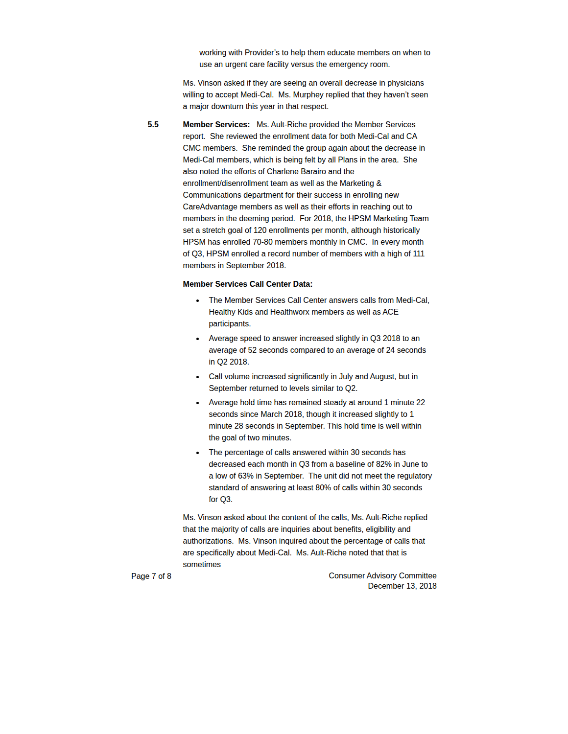working with Provider’s to help them educate members on when to use an urgent care facility versus the emergency room.
Ms. Vinson asked if they are seeing an overall decrease in physicians willing to accept Medi-Cal. Ms. Murphey replied that they haven’t seen a major downturn this year in that respect.
5.5
Member Services: Ms. Ault-Riche provided the Member Services report. She reviewed the enrollment data for both Medi-Cal and CA CMC members. She reminded the group again about the decrease in Medi-Cal members, which is being felt by all Plans in the area. She also noted the efforts of Charlene Barairo and the enrollment/disenrollment team as well as the Marketing & Communications department for their success in enrolling new CareAdvantage members as well as their efforts in reaching out to members in the deeming period. For 2018, the HPSM Marketing Team set a stretch goal of 120 enrollments per month, although historically HPSM has enrolled 70-80 members monthly in CMC. In every month of Q3, HPSM enrolled a record number of members with a high of 111 members in September 2018.
Member Services Call Center Data:
The Member Services Call Center answers calls from Medi-Cal, Healthy Kids and Healthworx members as well as ACE participants.
Average speed to answer increased slightly in Q3 2018 to an average of 52 seconds compared to an average of 24 seconds in Q2 2018.
Call volume increased significantly in July and August, but in September returned to levels similar to Q2.
Average hold time has remained steady at around 1 minute 22 seconds since March 2018, though it increased slightly to 1 minute 28 seconds in September. This hold time is well within the goal of two minutes.
The percentage of calls answered within 30 seconds has decreased each month in Q3 from a baseline of 82% in June to a low of 63% in September. The unit did not meet the regulatory standard of answering at least 80% of calls within 30 seconds for Q3.
Ms. Vinson asked about the content of the calls, Ms. Ault-Riche replied that the majority of calls are inquiries about benefits, eligibility and authorizations. Ms. Vinson inquired about the percentage of calls that are specifically about Medi-Cal. Ms. Ault-Riche noted that that is sometimes
Page 7 of 8
Consumer Advisory Committee
December 13, 2018